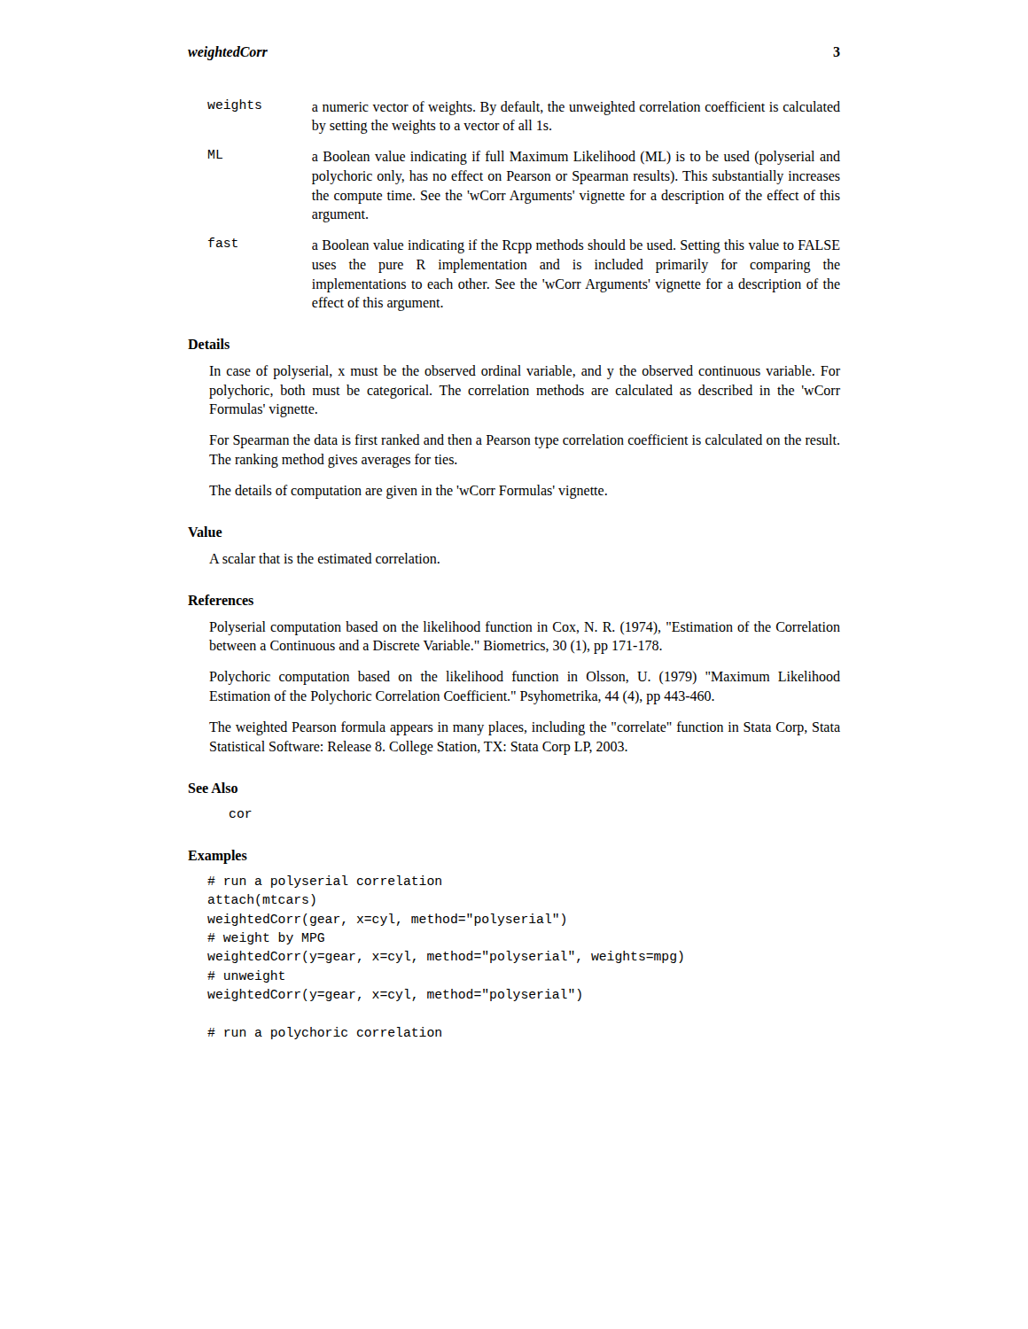weightedCorr 3
weights
a numeric vector of weights. By default, the unweighted correlation coefficient is calculated by setting the weights to a vector of all 1s.
ML
a Boolean value indicating if full Maximum Likelihood (ML) is to be used (polyserial and polychoric only, has no effect on Pearson or Spearman results). This substantially increases the compute time. See the 'wCorr Arguments' vignette for a description of the effect of this argument.
fast
a Boolean value indicating if the Rcpp methods should be used. Setting this value to FALSE uses the pure R implementation and is included primarily for comparing the implementations to each other. See the 'wCorr Arguments' vignette for a description of the effect of this argument.
Details
In case of polyserial, x must be the observed ordinal variable, and y the observed continuous variable. For polychoric, both must be categorical. The correlation methods are calculated as described in the 'wCorr Formulas' vignette.
For Spearman the data is first ranked and then a Pearson type correlation coefficient is calculated on the result. The ranking method gives averages for ties.
The details of computation are given in the 'wCorr Formulas' vignette.
Value
A scalar that is the estimated correlation.
References
Polyserial computation based on the likelihood function in Cox, N. R. (1974), "Estimation of the Correlation between a Continuous and a Discrete Variable." Biometrics, 30 (1), pp 171-178.
Polychoric computation based on the likelihood function in Olsson, U. (1979) "Maximum Likelihood Estimation of the Polychoric Correlation Coefficient." Psyhometrika, 44 (4), pp 443-460.
The weighted Pearson formula appears in many places, including the "correlate" function in Stata Corp, Stata Statistical Software: Release 8. College Station, TX: Stata Corp LP, 2003.
See Also
cor
Examples
# run a polyserial correlation
attach(mtcars)
weightedCorr(gear, x=cyl, method="polyserial")
# weight by MPG
weightedCorr(y=gear, x=cyl, method="polyserial", weights=mpg)
# unweight
weightedCorr(y=gear, x=cyl, method="polyserial")

# run a polychoric correlation